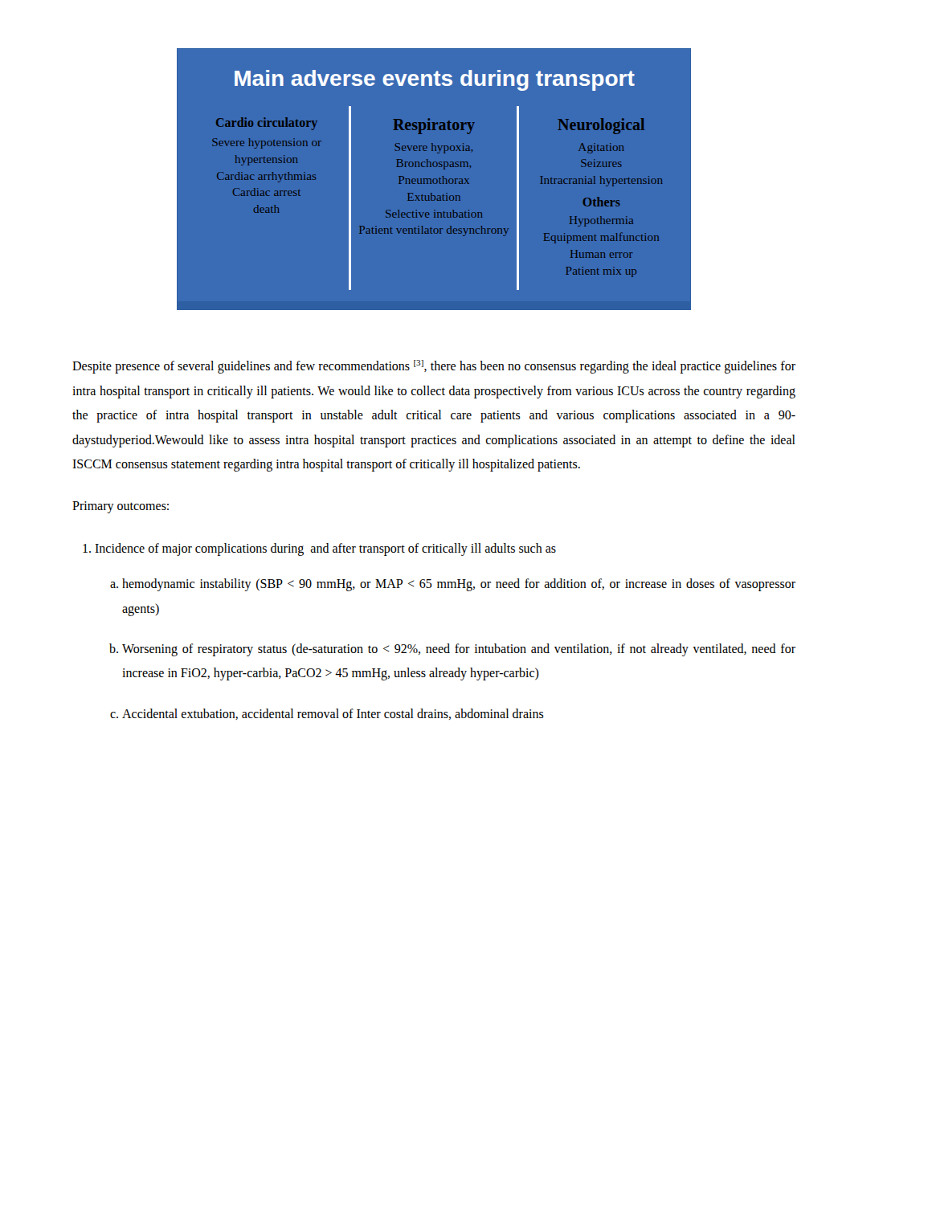Main adverse events during transport
Cardio circulatory
Severe hypotension or hypertension
Cardiac arrhythmias
Cardiac arrest
death
Respiratory
Severe hypoxia,
Bronchospasm,
Pneumothorax
Extubation
Selective intubation
Patient ventilator desynchrony
Neurological
Agitation
Seizures
Intracranial hypertension
Others
Hypothermia
Equipment malfunction
Human error
Patient mix up
Despite presence of several guidelines and few recommendations [3], there has been no consensus regarding the ideal practice guidelines for intra hospital transport in critically ill patients. We would like to collect data prospectively from various ICUs across the country regarding the practice of intra hospital transport in unstable adult critical care patients and various complications associated in a 90-daystudyperiod.Wewould like to assess intra hospital transport practices and complications associated in an attempt to define the ideal ISCCM consensus statement regarding intra hospital transport of critically ill hospitalized patients.
Primary outcomes:
Incidence of major complications during and after transport of critically ill adults such as
hemodynamic instability (SBP < 90 mmHg, or MAP < 65 mmHg, or need for addition of, or increase in doses of vasopressor agents)
Worsening of respiratory status (de-saturation to < 92%, need for intubation and ventilation, if not already ventilated, need for increase in FiO2, hyper-carbia, PaCO2 > 45 mmHg, unless already hyper-carbic)
Accidental extubation, accidental removal of Inter costal drains, abdominal drains